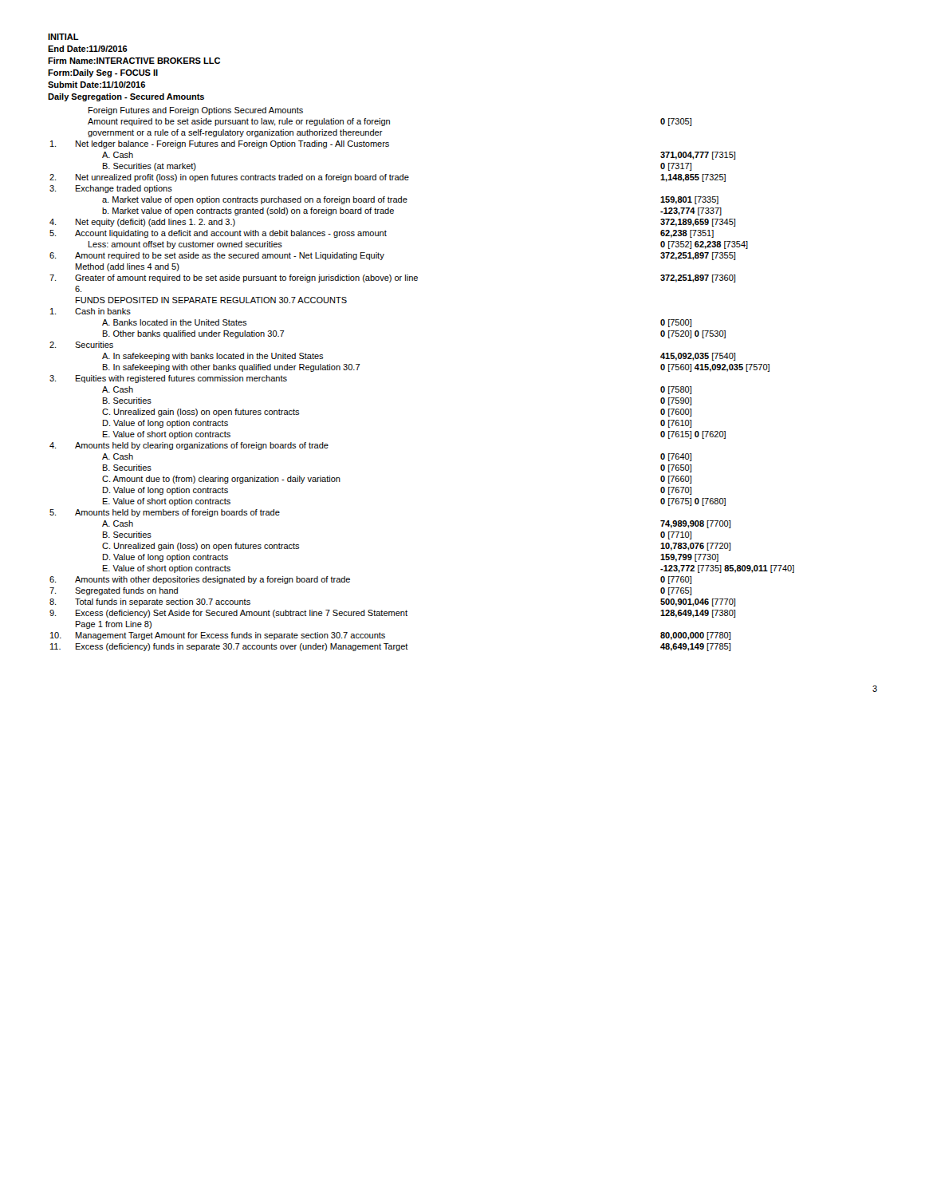INITIAL
End Date:11/9/2016
Firm Name:INTERACTIVE BROKERS LLC
Form:Daily Seg - FOCUS II
Submit Date:11/10/2016
Daily Segregation - Secured Amounts
| | Foreign Futures and Foreign Options Secured Amounts | |
| | Amount required to be set aside pursuant to law, rule or regulation of a foreign | 0 [7305] |
| | government or a rule of a self-regulatory organization authorized thereunder | |
| 1. | Net ledger balance - Foreign Futures and Foreign Option Trading - All Customers | |
| | A. Cash | 371,004,777 [7315] |
| | B. Securities (at market) | 0 [7317] |
| 2. | Net unrealized profit (loss) in open futures contracts traded on a foreign board of trade | 1,148,855 [7325] |
| 3. | Exchange traded options | |
| | a. Market value of open option contracts purchased on a foreign board of trade | 159,801 [7335] |
| | b. Market value of open contracts granted (sold) on a foreign board of trade | -123,774 [7337] |
| 4. | Net equity (deficit) (add lines 1. 2. and 3.) | 372,189,659 [7345] |
| 5. | Account liquidating to a deficit and account with a debit balances - gross amount | 62,238 [7351] |
| | Less: amount offset by customer owned securities | 0 [7352] 62,238 [7354] |
| 6. | Amount required to be set aside as the secured amount - Net Liquidating Equity | 372,251,897 [7355] |
| | Method (add lines 4 and 5) | |
| 7. | Greater of amount required to be set aside pursuant to foreign jurisdiction (above) or line | 372,251,897 [7360] |
| | 6. | |
| | FUNDS DEPOSITED IN SEPARATE REGULATION 30.7 ACCOUNTS | |
| 1. | Cash in banks | |
| | A. Banks located in the United States | 0 [7500] |
| | B. Other banks qualified under Regulation 30.7 | 0 [7520] 0 [7530] |
| 2. | Securities | |
| | A. In safekeeping with banks located in the United States | 415,092,035 [7540] |
| | B. In safekeeping with other banks qualified under Regulation 30.7 | 0 [7560] 415,092,035 [7570] |
| 3. | Equities with registered futures commission merchants | |
| | A. Cash | 0 [7580] |
| | B. Securities | 0 [7590] |
| | C. Unrealized gain (loss) on open futures contracts | 0 [7600] |
| | D. Value of long option contracts | 0 [7610] |
| | E. Value of short option contracts | 0 [7615] 0 [7620] |
| 4. | Amounts held by clearing organizations of foreign boards of trade | |
| | A. Cash | 0 [7640] |
| | B. Securities | 0 [7650] |
| | C. Amount due to (from) clearing organization - daily variation | 0 [7660] |
| | D. Value of long option contracts | 0 [7670] |
| | E. Value of short option contracts | 0 [7675] 0 [7680] |
| 5. | Amounts held by members of foreign boards of trade | |
| | A. Cash | 74,989,908 [7700] |
| | B. Securities | 0 [7710] |
| | C. Unrealized gain (loss) on open futures contracts | 10,783,076 [7720] |
| | D. Value of long option contracts | 159,799 [7730] |
| | E. Value of short option contracts | -123,772 [7735] 85,809,011 [7740] |
| 6. | Amounts with other depositories designated by a foreign board of trade | 0 [7760] |
| 7. | Segregated funds on hand | 0 [7765] |
| 8. | Total funds in separate section 30.7 accounts | 500,901,046 [7770] |
| 9. | Excess (deficiency) Set Aside for Secured Amount (subtract line 7 Secured Statement | 128,649,149 [7380] |
| | Page 1 from Line 8) | |
| 10. | Management Target Amount for Excess funds in separate section 30.7 accounts | 80,000,000 [7780] |
| 11. | Excess (deficiency) funds in separate 30.7 accounts over (under) Management Target | 48,649,149 [7785] |
3